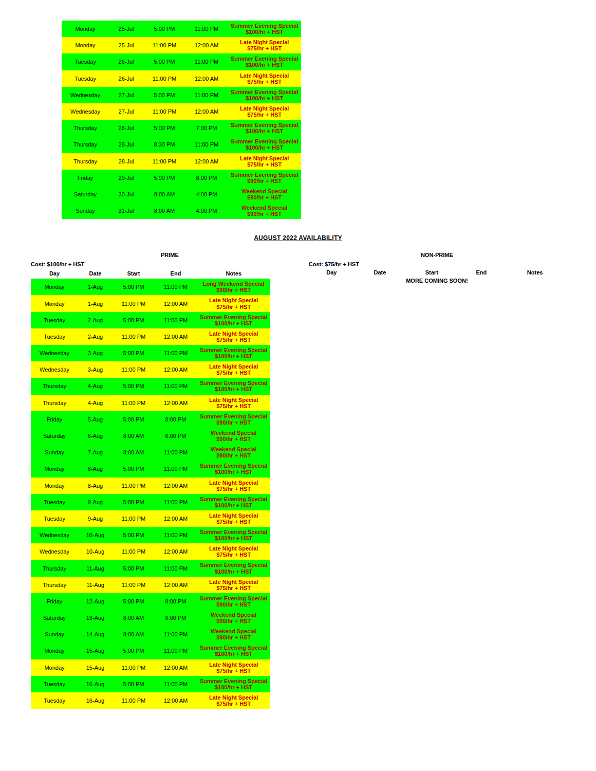| Monday | 25-Jul | 5:00 PM | 11:00 PM | Summer Evening Special $100/hr + HST |
| Monday | 25-Jul | 11:00 PM | 12:00 AM | Late Night Special $75/hr + HST |
| Tuesday | 26-Jul | 5:00 PM | 11:00 PM | Summer Evening Special $100/hr + HST |
| Tuesday | 26-Jul | 11:00 PM | 12:00 AM | Late Night Special $75/hr + HST |
| Wednesday | 27-Jul | 5:00 PM | 11:00 PM | Summer Evening Special $100/hr + HST |
| Wednesday | 27-Jul | 11:00 PM | 12:00 AM | Late Night Special $75/hr + HST |
| Thursday | 28-Jul | 5:00 PM | 7:00 PM | Summer Evening Special $100/hr + HST |
| Thursday | 28-Jul | 8:30 PM | 11:00 PM | Summer Evening Special $100/hr + HST |
| Thursday | 28-Jul | 11:00 PM | 12:00 AM | Late Night Special $75/hr + HST |
| Friday | 29-Jul | 5:00 PM | 8:00 PM | Summer Evening Special $90/hr + HST |
| Saturday | 30-Jul | 8:00 AM | 4:00 PM | Weekend Special $90/hr + HST |
| Sunday | 31-Jul | 8:00 AM | 4:00 PM | Weekend Special $90/hr + HST |
AUGUST 2022 AVAILABILITY
PRIME
Cost: $100/hr + HST
| Day | Date | Start | End | Notes |
| Monday | 1-Aug | 5:00 PM | 11:00 PM | Long Weekend Special $90/hr + HST |
| Monday | 1-Aug | 11:00 PM | 12:00 AM | Late Night Special $75/hr + HST |
| Tuesday | 2-Aug | 5:00 PM | 11:00 PM | Summer Evening Special $100/hr + HST |
| Tuesday | 2-Aug | 11:00 PM | 12:00 AM | Late Night Special $75/hr + HST |
| Wednesday | 3-Aug | 5:00 PM | 11:00 PM | Summer Evening Special $100/hr + HST |
| Wednesday | 3-Aug | 11:00 PM | 12:00 AM | Late Night Special $75/hr + HST |
| Thursday | 4-Aug | 5:00 PM | 11:00 PM | Summer Evening Special $100/hr + HST |
| Thursday | 4-Aug | 11:00 PM | 12:00 AM | Late Night Special $75/hr + HST |
| Friday | 5-Aug | 5:00 PM | 8:00 PM | Summer Evening Special $90/hr + HST |
| Saturday | 6-Aug | 8:00 AM | 6:00 PM | Weekend Special $90/hr + HST |
| Sunday | 7-Aug | 8:00 AM | 11:00 PM | Weekend Special $90/hr + HST |
| Monday | 8-Aug | 5:00 PM | 11:00 PM | Summer Evening Special $100/hr + HST |
| Monday | 8-Aug | 11:00 PM | 12:00 AM | Late Night Special $75/hr + HST |
| Tuesday | 9-Aug | 5:00 PM | 11:00 PM | Summer Evening Special $100/hr + HST |
| Tuesday | 9-Aug | 11:00 PM | 12:00 AM | Late Night Special $75/hr + HST |
| Wednesday | 10-Aug | 5:00 PM | 11:00 PM | Summer Evening Special $100/hr + HST |
| Wednesday | 10-Aug | 11:00 PM | 12:00 AM | Late Night Special $75/hr + HST |
| Thursday | 11-Aug | 5:00 PM | 11:00 PM | Summer Evening Special $100/hr + HST |
| Thursday | 11-Aug | 11:00 PM | 12:00 AM | Late Night Special $75/hr + HST |
| Friday | 12-Aug | 5:00 PM | 8:00 PM | Summer Evening Special $90/hr + HST |
| Saturday | 13-Aug | 8:00 AM | 6:00 PM | Weekend Special $90/hr + HST |
| Sunday | 14-Aug | 8:00 AM | 11:00 PM | Weekend Special $90/hr + HST |
| Monday | 15-Aug | 5:00 PM | 11:00 PM | Summer Evening Special $100/hr + HST |
| Monday | 15-Aug | 11:00 PM | 12:00 AM | Late Night Special $75/hr + HST |
| Tuesday | 16-Aug | 5:00 PM | 11:00 PM | Summer Evening Special $100/hr + HST |
| Tuesday | 16-Aug | 11:00 PM | 12:00 AM | Late Night Special $75/hr + HST |
NON-PRIME
Cost: $75/hr + HST
| Day | Date | Start | End | Notes |
| MORE COMING SOON! |